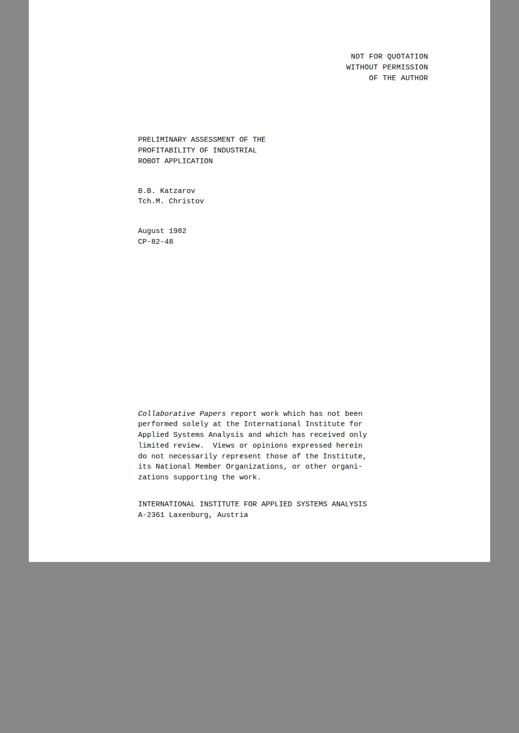NOT FOR QUOTATION
WITHOUT PERMISSION
OF THE AUTHOR
PRELIMINARY ASSESSMENT OF THE
PROFITABILITY OF INDUSTRIAL
ROBOT APPLICATION
B.B. Katzarov
Tch.M. Christov
August 1982
CP-82-48
Collaborative Papers report work which has not been
performed solely at the International Institute for
Applied Systems Analysis and which has received only
limited review. Views or opinions expressed herein
do not necessarily represent those of the Institute,
its National Member Organizations, or other organi-
zations supporting the work.
INTERNATIONAL INSTITUTE FOR APPLIED SYSTEMS ANALYSIS
A-2361 Laxenburg, Austria